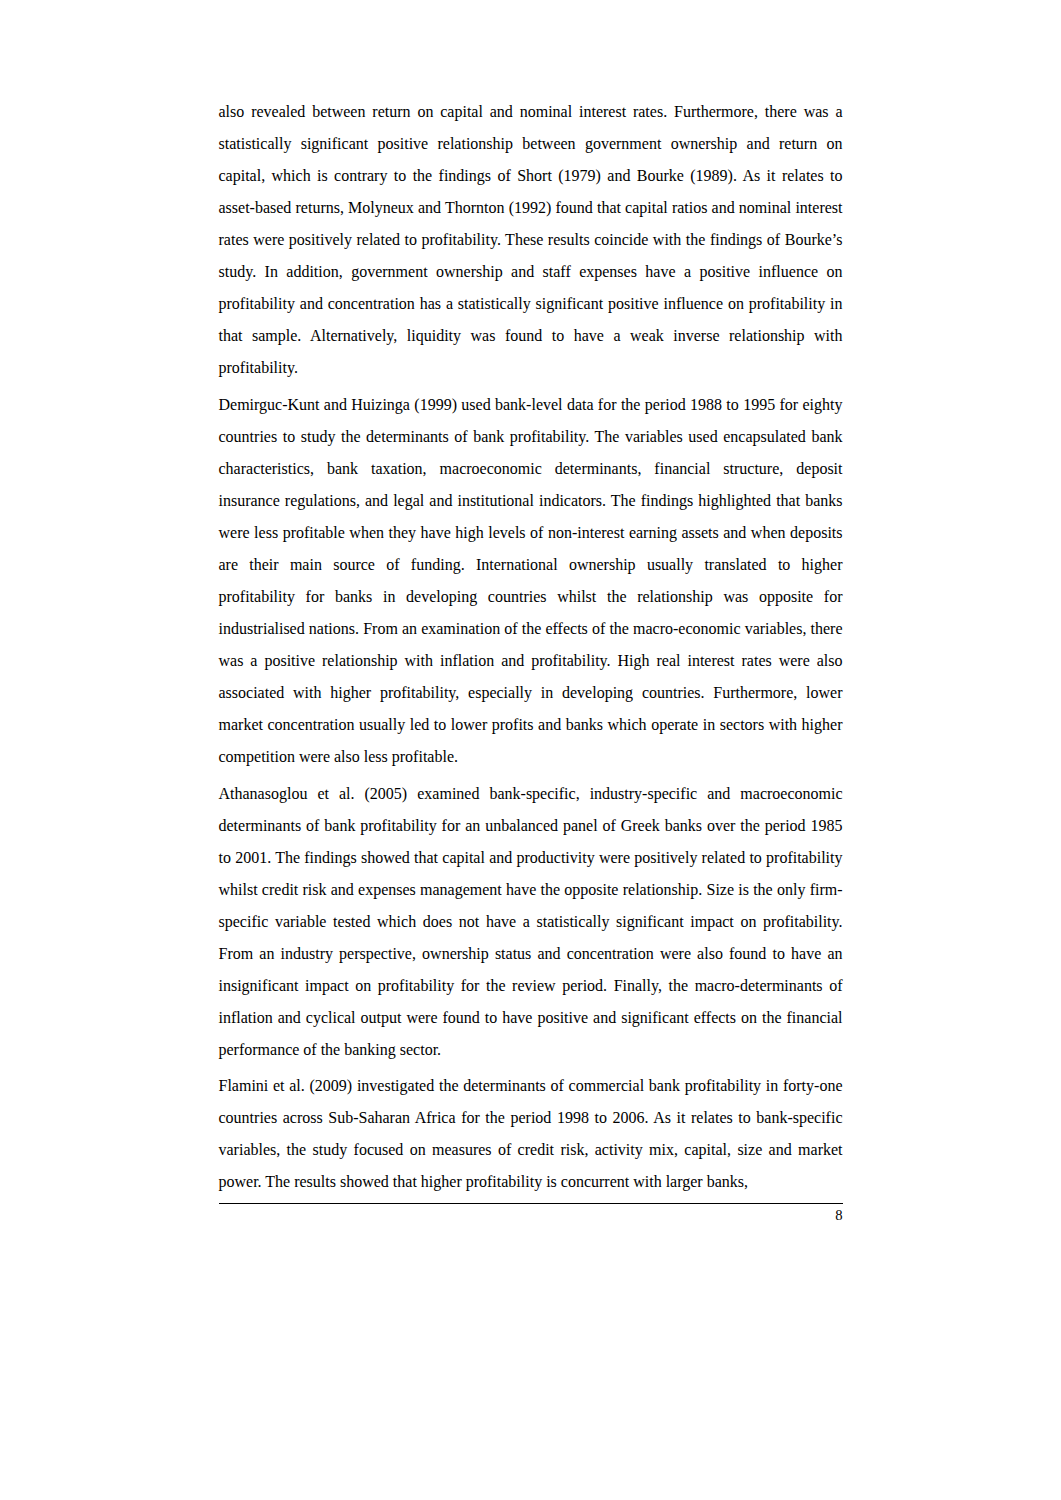also revealed between return on capital and nominal interest rates. Furthermore, there was a statistically significant positive relationship between government ownership and return on capital, which is contrary to the findings of Short (1979) and Bourke (1989). As it relates to asset-based returns, Molyneux and Thornton (1992) found that capital ratios and nominal interest rates were positively related to profitability. These results coincide with the findings of Bourke’s study. In addition, government ownership and staff expenses have a positive influence on profitability and concentration has a statistically significant positive influence on profitability in that sample. Alternatively, liquidity was found to have a weak inverse relationship with profitability.
Demirguc-Kunt and Huizinga (1999) used bank-level data for the period 1988 to 1995 for eighty countries to study the determinants of bank profitability. The variables used encapsulated bank characteristics, bank taxation, macroeconomic determinants, financial structure, deposit insurance regulations, and legal and institutional indicators. The findings highlighted that banks were less profitable when they have high levels of non-interest earning assets and when deposits are their main source of funding. International ownership usually translated to higher profitability for banks in developing countries whilst the relationship was opposite for industrialised nations. From an examination of the effects of the macro-economic variables, there was a positive relationship with inflation and profitability. High real interest rates were also associated with higher profitability, especially in developing countries. Furthermore, lower market concentration usually led to lower profits and banks which operate in sectors with higher competition were also less profitable.
Athanasoglou et al. (2005) examined bank-specific, industry-specific and macroeconomic determinants of bank profitability for an unbalanced panel of Greek banks over the period 1985 to 2001. The findings showed that capital and productivity were positively related to profitability whilst credit risk and expenses management have the opposite relationship. Size is the only firm-specific variable tested which does not have a statistically significant impact on profitability. From an industry perspective, ownership status and concentration were also found to have an insignificant impact on profitability for the review period. Finally, the macro-determinants of inflation and cyclical output were found to have positive and significant effects on the financial performance of the banking sector.
Flamini et al. (2009) investigated the determinants of commercial bank profitability in forty-one countries across Sub-Saharan Africa for the period 1998 to 2006. As it relates to bank-specific variables, the study focused on measures of credit risk, activity mix, capital, size and market power. The results showed that higher profitability is concurrent with larger banks,
8